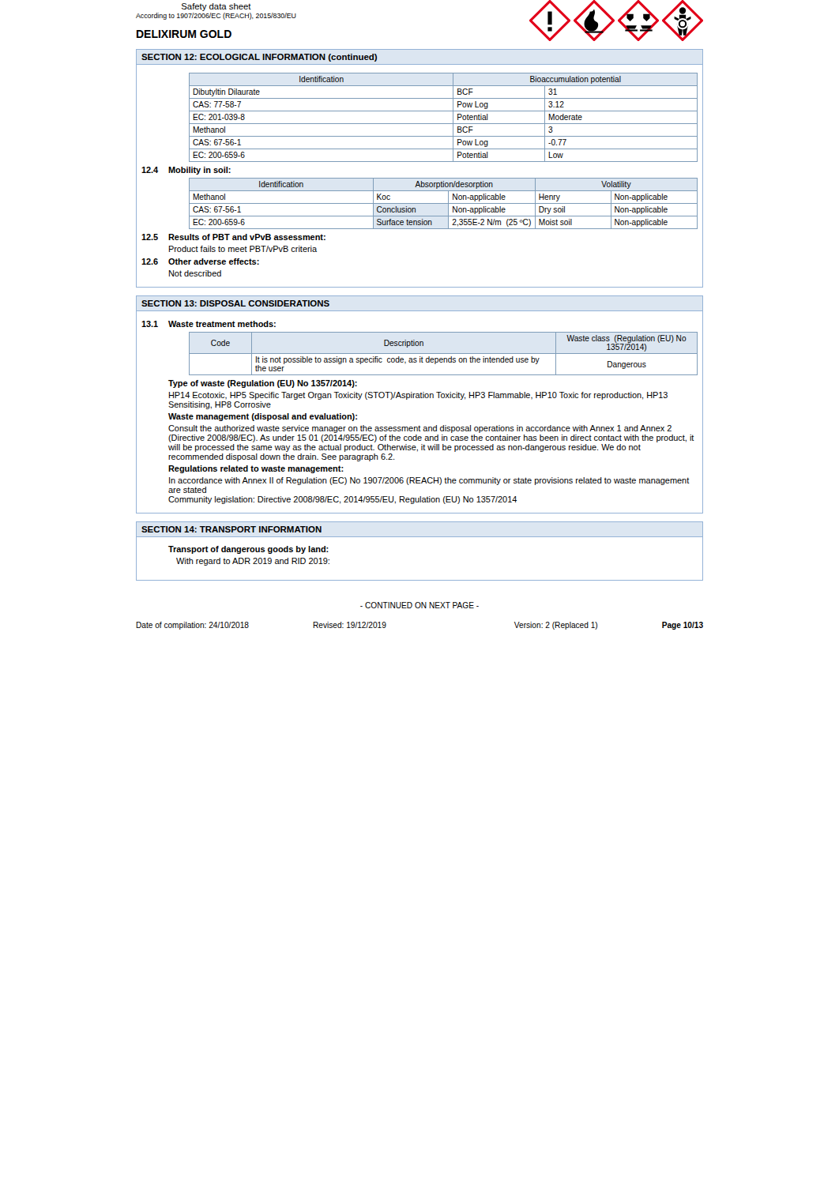Safety data sheet
According to 1907/2006/EC (REACH), 2015/830/EU
DELIXIRUM GOLD
SECTION 12: ECOLOGICAL INFORMATION (continued)
| Identification | Bioaccumulation potential |
| --- | --- |
| Dibutyltin Dilaurate | BCF | 31 |
| CAS: 77-58-7 | Pow Log | 3.12 |
| EC: 201-039-8 | Potential | Moderate |
| Methanol | BCF | 3 |
| CAS: 67-56-1 | Pow Log | -0.77 |
| EC: 200-659-6 | Potential | Low |
12.4
Mobility in soil:
| Identification | Absorption/desorption | Volatility |
| --- | --- | --- |
| Methanol | Koc | Non-applicable | Henry | Non-applicable |
| CAS: 67-56-1 | Conclusion | Non-applicable | Dry soil | Non-applicable |
| EC: 200-659-6 | Surface tension | 2,355E-2 N/m (25 ºC) | Moist soil | Non-applicable |
12.5
Results of PBT and vPvB assessment:
Product fails to meet PBT/vPvB criteria
12.6
Other adverse effects:
Not described
SECTION 13: DISPOSAL CONSIDERATIONS
13.1
Waste treatment methods:
| Code | Description | Waste class (Regulation (EU) No 1357/2014) |
| --- | --- | --- |
| | It is not possible to assign a specific code, as it depends on the intended use by the user | Dangerous |
Type of waste (Regulation (EU) No 1357/2014):
HP14 Ecotoxic, HP5 Specific Target Organ Toxicity (STOT)/Aspiration Toxicity, HP3 Flammable, HP10 Toxic for reproduction, HP13 Sensitising, HP8 Corrosive
Waste management (disposal and evaluation):
Consult the authorized waste service manager on the assessment and disposal operations in accordance with Annex 1 and Annex 2 (Directive 2008/98/EC). As under 15 01 (2014/955/EC) of the code and in case the container has been in direct contact with the product, it will be processed the same way as the actual product. Otherwise, it will be processed as non-dangerous residue. We do not recommended disposal down the drain. See paragraph 6.2.
Regulations related to waste management:
In accordance with Annex II of Regulation (EC) No 1907/2006 (REACH) the community or state provisions related to waste management are stated
Community legislation: Directive 2008/98/EC, 2014/955/EU, Regulation (EU) No 1357/2014
SECTION 14: TRANSPORT INFORMATION
Transport of dangerous goods by land:
With regard to ADR 2019 and RID 2019:
- CONTINUED ON NEXT PAGE -
Date of compilation: 24/10/2018
Revised: 19/12/2019 Version: 2 (Replaced 1)
Page 10/13